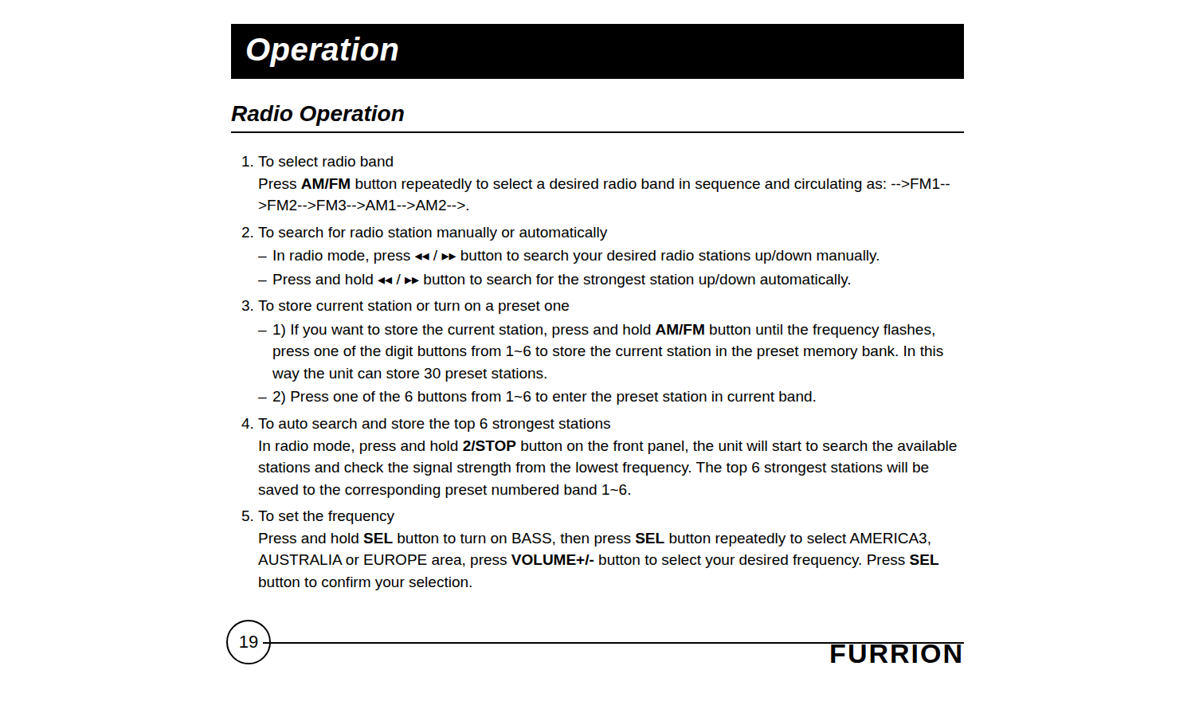Operation
Radio Operation
To select radio band
Press AM/FM button repeatedly to select a desired radio band in sequence and circulating as: -->FM1-->FM2-->FM3-->AM1-->AM2-->.
To search for radio station manually or automatically
In radio mode, press ◂◂ / ▸▸ button to search your desired radio stations up/down manually.
Press and hold ◂◂ / ▸▸ button to search for the strongest station up/down automatically.
To store current station or turn on a preset one
1) If you want to store the current station, press and hold AM/FM button until the frequency flashes, press one of the digit buttons from 1~6 to store the current station in the preset memory bank. In this way the unit can store 30 preset stations.
2) Press one of the 6 buttons from 1~6 to enter the preset station in current band.
To auto search and store the top 6 strongest stations
In radio mode, press and hold 2/STOP button on the front panel, the unit will start to search the available stations and check the signal strength from the lowest frequency. The top 6 strongest stations will be saved to the corresponding preset numbered band 1~6.
To set the frequency
Press and hold SEL button to turn on BASS, then press SEL button repeatedly to select AMERICA3, AUSTRALIA or EUROPE area, press VOLUME+/- button to select your desired frequency. Press SEL button to confirm your selection.
19
FURRION